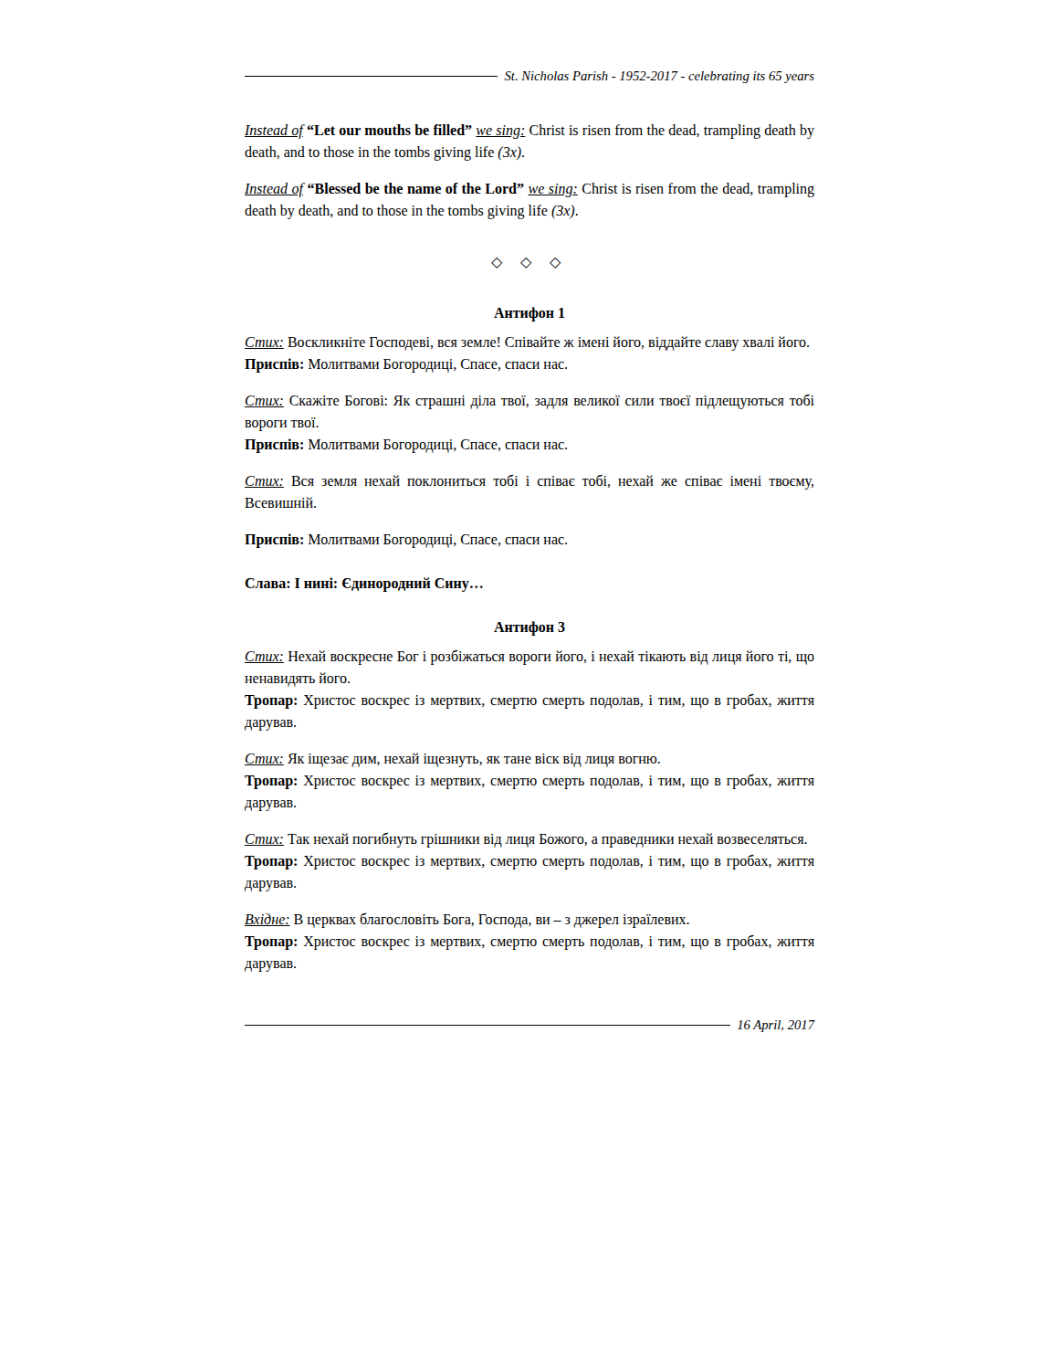St. Nicholas Parish - 1952-2017 - celebrating its 65 years
Instead of “Let our mouths be filled” we sing: Christ is risen from the dead, trampling death by death, and to those in the tombs giving life (3x).
Instead of “Blessed be the name of the Lord” we sing: Christ is risen from the dead, trampling death by death, and to those in the tombs giving life (3x).
◇ ◇ ◇
Антифон 1
Стих: Воскликніте Господеві, вся земле! Співайте ж імені його, віддайте славу хвалі його.
Приспів: Молитвами Богородиці, Спасе, спаси нас.
Стих: Скажіте Богові: Як страшні діла твої, задля великої сили твоєї підлещуються тобі вороги твої.
Приспів: Молитвами Богородиці, Спасе, спаси нас.
Стих: Вся земля нехай поклониться тобі і співає тобі, нехай же співає імені твоєму, Всевишній.
Приспів: Молитвами Богородиці, Спасе, спаси нас.
Слава: І нині: Єдинородний Сину…
Антифон 3
Стих: Нехай воскресне Бог і розбіжаться вороги його, і нехай тікають від лиця його ті, що ненавидять його.
Тропар: Христос воскрес із мертвих, смертю смерть подолав, і тим, що в гробах, життя дарував.
Стих: Як іщезає дим, нехай іщезнуть, як тане віск від лиця вогню.
Тропар: Христос воскрес із мертвих, смертю смерть подолав, і тим, що в гробах, життя дарував.
Стих: Так нехай погибнуть грішники від лиця Божого, а праведники нехай возвеселяться.
Тропар: Христос воскрес із мертвих, смертю смерть подолав, і тим, що в гробах, життя дарував.
Вхідне: В церквах благословіть Бога, Господа, ви – з джерел ізраїлевих.
Тропар: Христос воскрес із мертвих, смертю смерть подолав, і тим, що в гробах, життя дарував.
16 April, 2017